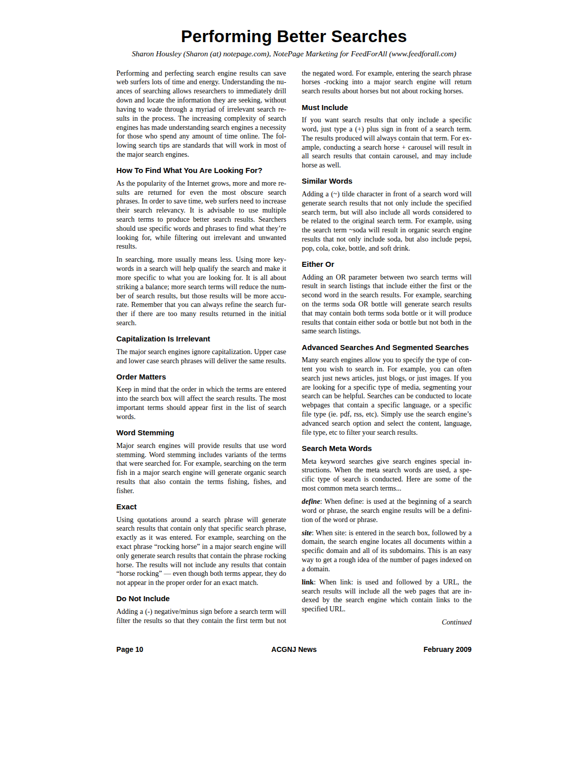Performing Better Searches
Sharon Housley (Sharon (at) notepage.com), NotePage Marketing for FeedForAll (www.feedforall.com)
Performing and perfecting search engine results can save web surfers lots of time and energy. Understanding the nuances of searching allows researchers to immediately drill down and locate the information they are seeking, without having to wade through a myriad of irrelevant search results in the process. The increasing complexity of search engines has made understanding search engines a necessity for those who spend any amount of time online. The following search tips are standards that will work in most of the major search engines.
How To Find What You Are Looking For?
As the popularity of the Internet grows, more and more results are returned for even the most obscure search phrases. In order to save time, web surfers need to increase their search relevancy. It is advisable to use multiple search terms to produce better search results. Searchers should use specific words and phrases to find what they’re looking for, while filtering out irrelevant and unwanted results.
In searching, more usually means less. Using more keywords in a search will help qualify the search and make it more specific to what you are looking for. It is all about striking a balance; more search terms will reduce the number of search results, but those results will be more accurate. Remember that you can always refine the search further if there are too many results returned in the initial search.
Capitalization Is Irrelevant
The major search engines ignore capitalization. Upper case and lower case search phrases will deliver the same results.
Order Matters
Keep in mind that the order in which the terms are entered into the search box will affect the search results. The most important terms should appear first in the list of search words.
Word Stemming
Major search engines will provide results that use word stemming. Word stemming includes variants of the terms that were searched for. For example, searching on the term fish in a major search engine will generate organic search results that also contain the terms fishing, fishes, and fisher.
Exact
Using quotations around a search phrase will generate search results that contain only that specific search phrase, exactly as it was entered. For example, searching on the exact phrase “rocking horse” in a major search engine will only generate search results that contain the phrase rocking horse. The results will not include any results that contain “horse rocking” — even though both terms appear, they do not appear in the proper order for an exact match.
Do Not Include
Adding a (-) negative/minus sign before a search term will filter the results so that they contain the first term but not the negated word. For example, entering the search phrase horses -rocking into a major search engine will return search results about horses but not about rocking horses.
Must Include
If you want search results that only include a specific word, just type a (+) plus sign in front of a search term. The results produced will always contain that term. For example, conducting a search horse + carousel will result in all search results that contain carousel, and may include horse as well.
Similar Words
Adding a (~) tilde character in front of a search word will generate search results that not only include the specified search term, but will also include all words considered to be related to the original search term. For example, using the search term ~soda will result in organic search engine results that not only include soda, but also include pepsi, pop, cola, coke, bottle, and soft drink.
Either Or
Adding an OR parameter between two search terms will result in search listings that include either the first or the second word in the search results. For example, searching on the terms soda OR bottle will generate search results that may contain both terms soda bottle or it will produce results that contain either soda or bottle but not both in the same search listings.
Advanced Searches And Segmented Searches
Many search engines allow you to specify the type of content you wish to search in. For example, you can often search just news articles, just blogs, or just images. If you are looking for a specific type of media, segmenting your search can be helpful. Searches can be conducted to locate webpages that contain a specific language, or a specific file type (ie. pdf, rss, etc). Simply use the search engine’s advanced search option and select the content, language, file type, etc to filter your search results.
Search Meta Words
Meta keyword searches give search engines special instructions. When the meta search words are used, a specific type of search is conducted. Here are some of the most common meta search terms...
define: When define: is used at the beginning of a search word or phrase, the search engine results will be a definition of the word or phrase.
site: When site: is entered in the search box, followed by a domain, the search engine locates all documents within a specific domain and all of its subdomains. This is an easy way to get a rough idea of the number of pages indexed on a domain.
link: When link: is used and followed by a URL, the search results will include all the web pages that are indexed by the search engine which contain links to the specified URL.
Continued
Page 10
ACGNJ News
February 2009